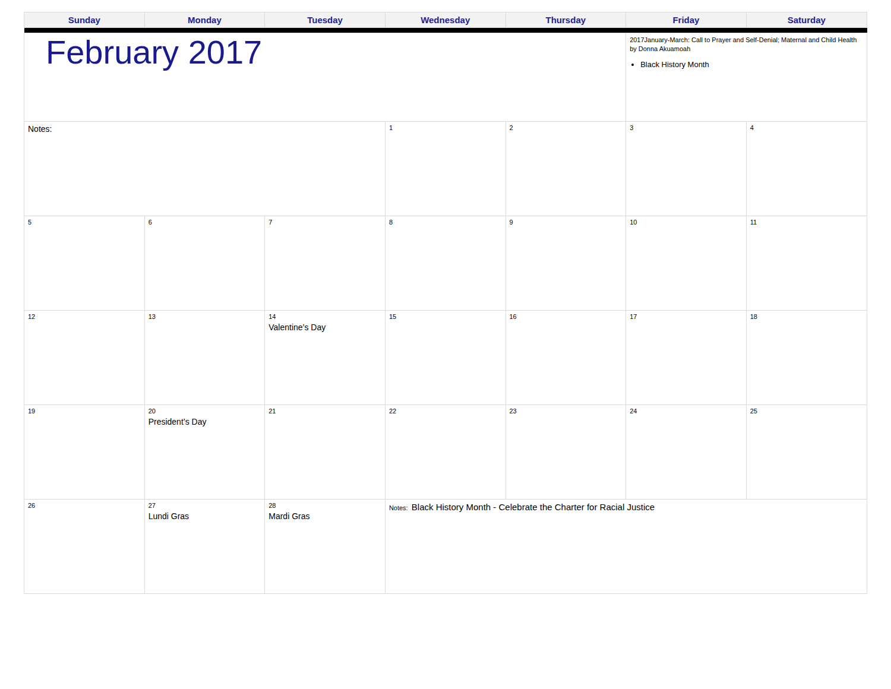| Sunday | Monday | Tuesday | Wednesday | Thursday | Friday | Saturday |
| --- | --- | --- | --- | --- | --- | --- |
| February 2017 | 2017January-March: Call to Prayer and Self-Denial; Maternal and Child Health by Donna Akuamoah Black History Month |
| Notes: | 1 | 2 | 3 | 4 |
| 5 | 6 | 7 | 8 | 9 | 10 | 11 |
| 12 | 13 | 14 Valentine’s Day | 15 | 16 | 17 | 18 |
| 19 | 20 President’s Day | 21 | 22 | 23 | 24 | 25 |
| 26 | 27 Lundi Gras | 28 Mardi Gras | Notes: Black History Month - Celebrate the Charter for Racial Justice |